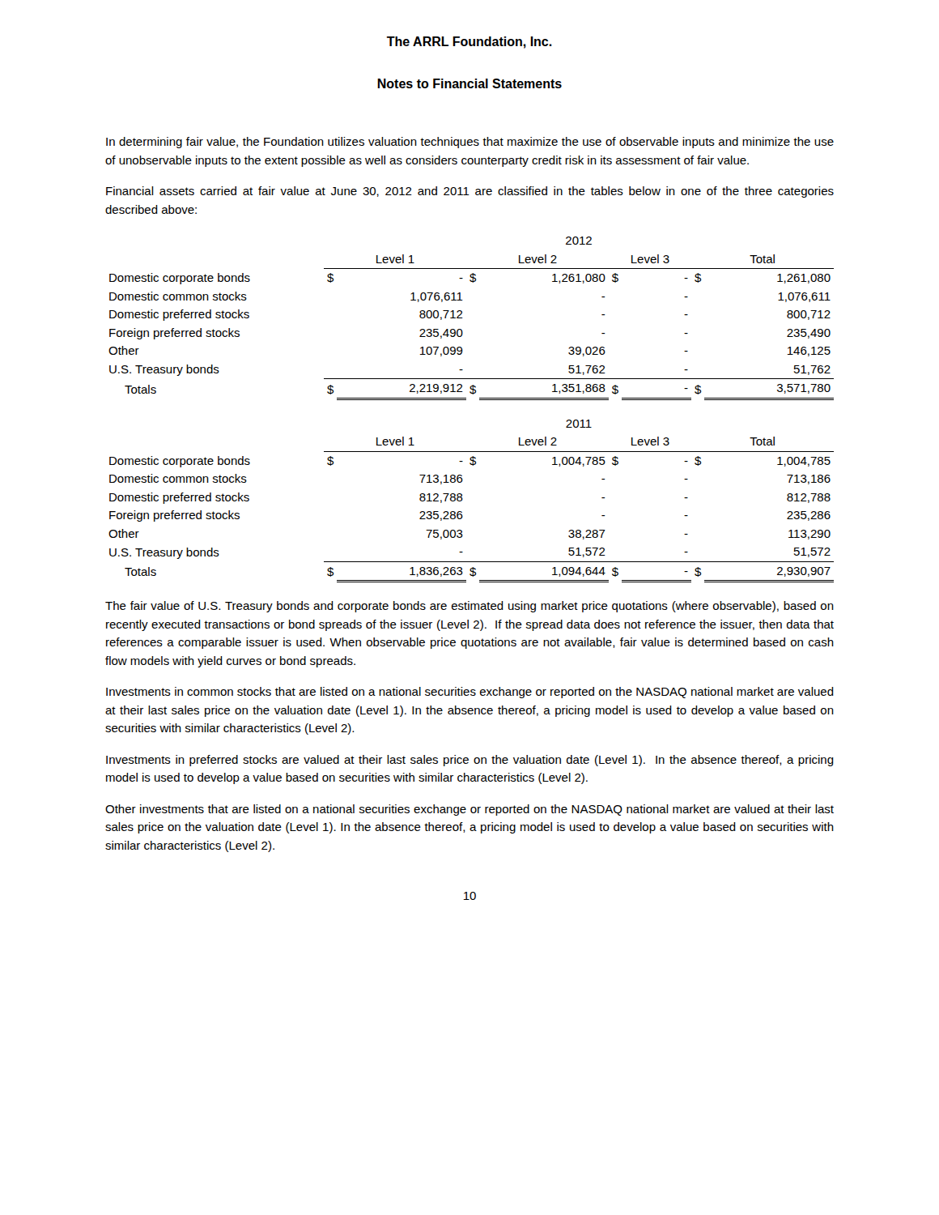The ARRL Foundation, Inc.
Notes to Financial Statements
In determining fair value, the Foundation utilizes valuation techniques that maximize the use of observable inputs and minimize the use of unobservable inputs to the extent possible as well as considers counterparty credit risk in its assessment of fair value.
Financial assets carried at fair value at June 30, 2012 and 2011 are classified in the tables below in one of the three categories described above:
| | 2012 |
| | Level 1 | Level 2 | Level 3 | Total |
| Domestic corporate bonds | $ | - | $ | 1,261,080 | $ | - | $ | 1,261,080 |
| Domestic common stocks | | 1,076,611 | | - | | - | | 1,076,611 |
| Domestic preferred stocks | | 800,712 | | - | | - | | 800,712 |
| Foreign preferred stocks | | 235,490 | | - | | - | | 235,490 |
| Other | | 107,099 | | 39,026 | | - | | 146,125 |
| U.S. Treasury bonds | | - | | 51,762 | | - | | 51,762 |
| Totals | $ | 2,219,912 | $ | 1,351,868 | $ | - | $ | 3,571,780 |
| | 2011 |
| | Level 1 | Level 2 | Level 3 | Total |
| Domestic corporate bonds | $ | - | $ | 1,004,785 | $ | - | $ | 1,004,785 |
| Domestic common stocks | | 713,186 | | - | | - | | 713,186 |
| Domestic preferred stocks | | 812,788 | | - | | - | | 812,788 |
| Foreign preferred stocks | | 235,286 | | - | | - | | 235,286 |
| Other | | 75,003 | | 38,287 | | - | | 113,290 |
| U.S. Treasury bonds | | - | | 51,572 | | - | | 51,572 |
| Totals | $ | 1,836,263 | $ | 1,094,644 | $ | - | $ | 2,930,907 |
The fair value of U.S. Treasury bonds and corporate bonds are estimated using market price quotations (where observable), based on recently executed transactions or bond spreads of the issuer (Level 2). If the spread data does not reference the issuer, then data that references a comparable issuer is used. When observable price quotations are not available, fair value is determined based on cash flow models with yield curves or bond spreads.
Investments in common stocks that are listed on a national securities exchange or reported on the NASDAQ national market are valued at their last sales price on the valuation date (Level 1). In the absence thereof, a pricing model is used to develop a value based on securities with similar characteristics (Level 2).
Investments in preferred stocks are valued at their last sales price on the valuation date (Level 1). In the absence thereof, a pricing model is used to develop a value based on securities with similar characteristics (Level 2).
Other investments that are listed on a national securities exchange or reported on the NASDAQ national market are valued at their last sales price on the valuation date (Level 1). In the absence thereof, a pricing model is used to develop a value based on securities with similar characteristics (Level 2).
10